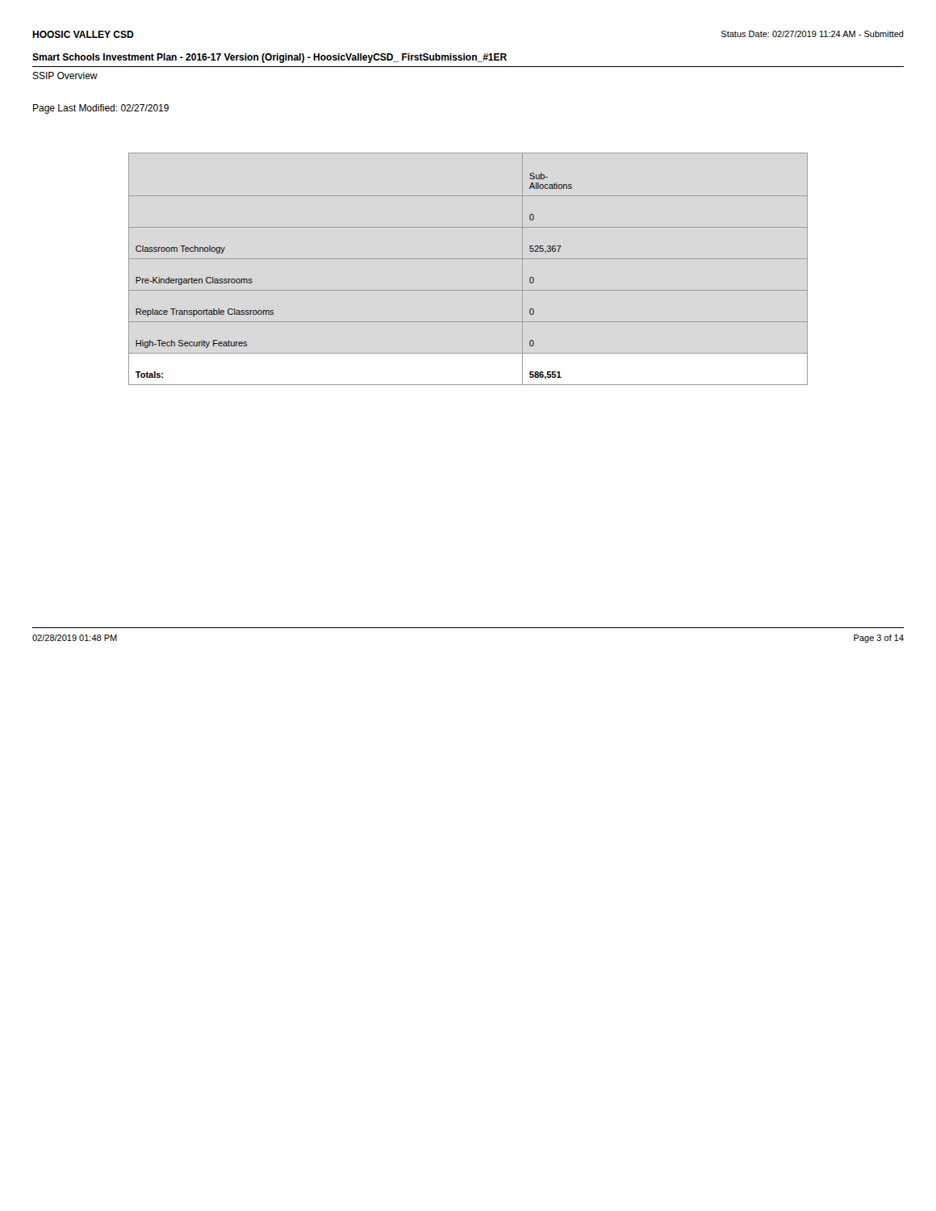HOOSIC VALLEY CSD
Status Date: 02/27/2019 11:24 AM - Submitted
Smart Schools Investment Plan - 2016-17 Version (Original) - HoosicValleyCSD_ FirstSubmission_#1ER
SSIP Overview
Page Last Modified: 02/27/2019
| | Sub- Allocations |
| | 0 |
| Classroom Technology | 525,367 |
| Pre-Kindergarten Classrooms | 0 |
| Replace Transportable Classrooms | 0 |
| High-Tech Security Features | 0 |
| Totals: | 586,551 |
02/28/2019 01:48 PM
Page 3 of 14